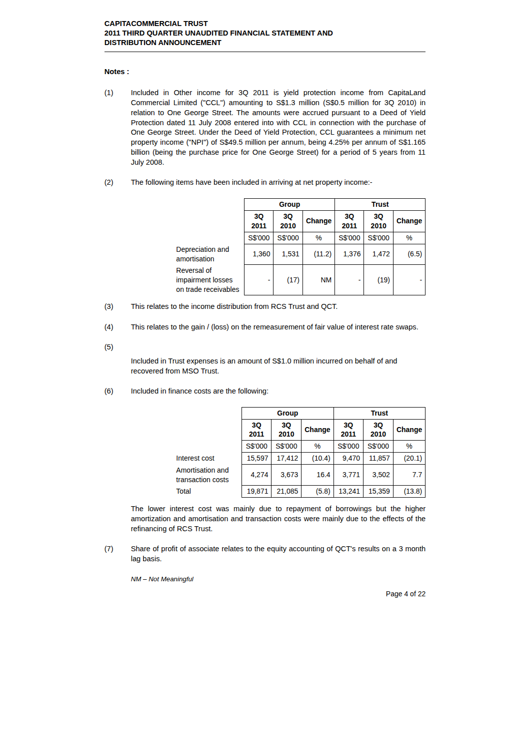CAPITACOMMERCIAL TRUST
2011 THIRD QUARTER UNAUDITED FINANCIAL STATEMENT AND
DISTRIBUTION ANNOUNCEMENT
Notes :
(1)
Included in Other income for 3Q 2011 is yield protection income from CapitaLand Commercial Limited ("CCL") amounting to S$1.3 million (S$0.5 million for 3Q 2010) in relation to One George Street. The amounts were accrued pursuant to a Deed of Yield Protection dated 11 July 2008 entered into with CCL in connection with the purchase of One George Street. Under the Deed of Yield Protection, CCL guarantees a minimum net property income ("NPI") of S$49.5 million per annum, being 4.25% per annum of S$1.165 billion (being the purchase price for One George Street) for a period of 5 years from 11 July 2008.
(2)
The following items have been included in arriving at net property income:-
| | Group | Trust |
| | 3Q 2011 | 3Q 2010 | Change | 3Q 2011 | 3Q 2010 | Change |
| | S$'000 | S$'000 | % | S$'000 | S$'000 | % |
| Depreciation and amortisation | 1,360 | 1,531 | (11.2) | 1,376 | 1,472 | (6.5) |
| Reversal of impairment losses on trade receivables | - | (17) | NM | - | (19) | - |
(3)
This relates to the income distribution from RCS Trust and QCT.
(4)
This relates to the gain / (loss) on the remeasurement of fair value of interest rate swaps.
(5)
Included in Trust expenses is an amount of S$1.0 million incurred on behalf of and recovered from MSO Trust.
(6)
Included in finance costs are the following:
| | Group | Trust |
| | 3Q 2011 | 3Q 2010 | Change | 3Q 2011 | 3Q 2010 | Change |
| | S$'000 | S$'000 | % | S$'000 | S$'000 | % |
| Interest cost | 15,597 | 17,412 | (10.4) | 9,470 | 11,857 | (20.1) |
| Amortisation and transaction costs | 4,274 | 3,673 | 16.4 | 3,771 | 3,502 | 7.7 |
| Total | 19,871 | 21,085 | (5.8) | 13,241 | 15,359 | (13.8) |
The lower interest cost was mainly due to repayment of borrowings but the higher amortization and amortisation and transaction costs were mainly due to the effects of the refinancing of RCS Trust.
(7)
Share of profit of associate relates to the equity accounting of QCT's results on a 3 month lag basis.
NM – Not Meaningful
Page 4 of 22